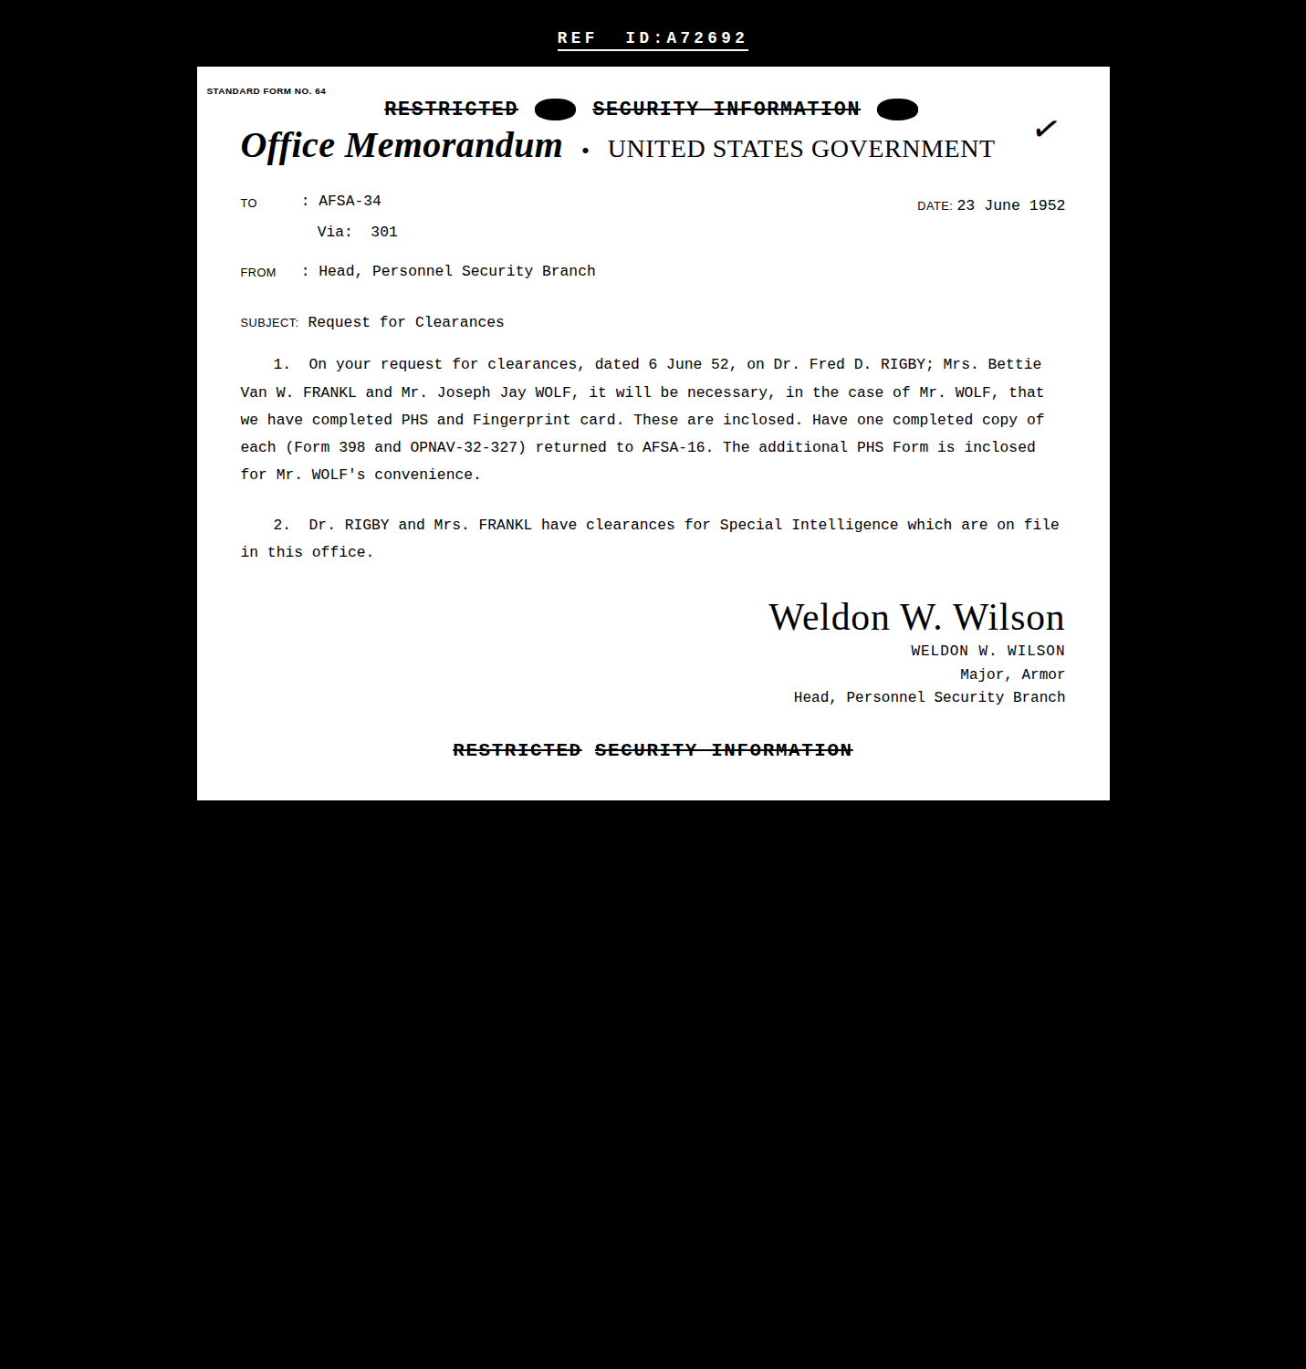REF ID:A72692
✓
STANDARD FORM NO. 64
RESTRICTED SECURITY INFORMATION
Office Memorandum • UNITED STATES GOVERNMENT
TO
: AFSA-34
DATE: 23 June 1952
Via: 301
FROM
: Head, Personnel Security Branch
SUBJECT: Request for Clearances
1. On your request for clearances, dated 6 June 52, on Dr. Fred D. RIGBY; Mrs. Bettie Van W. FRANKL and Mr. Joseph Jay WOLF, it will be necessary, in the case of Mr. WOLF, that we have completed PHS and Fingerprint card. These are inclosed. Have one completed copy of each (Form 398 and OPNAV-32-327) returned to AFSA-16. The additional PHS Form is inclosed for Mr. WOLF's convenience.
2. Dr. RIGBY and Mrs. FRANKL have clearances for Special Intelligence which are on file in this office.
Weldon W. Wilson
WELDON W. WILSON
Major, Armor
Head, Personnel Security Branch
RESTRICTED SECURITY INFORMATION